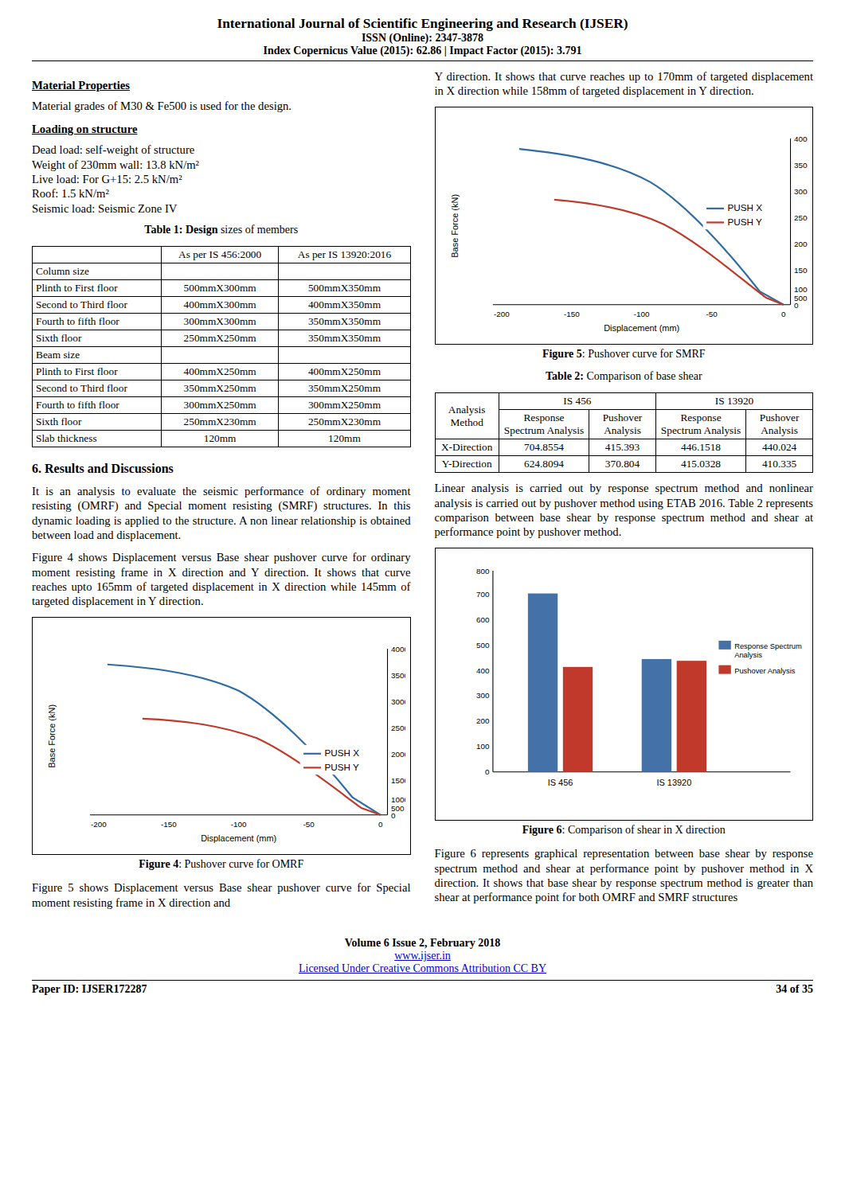International Journal of Scientific Engineering and Research (IJSER)
ISSN (Online): 2347-3878
Index Copernicus Value (2015): 62.86 | Impact Factor (2015): 3.791
Material Properties
Material grades of M30 & Fe500 is used for the design.
Loading on structure
Dead load: self-weight of structure
Weight of 230mm wall: 13.8 kN/m²
Live load: For G+15: 2.5 kN/m²
Roof: 1.5 kN/m²
Seismic load: Seismic Zone IV
Table 1: Design sizes of members
| | As per IS 456:2000 | As per IS 13920:2016 |
| Column size | | |
| Plinth to First floor | 500mmX300mm | 500mmX350mm |
| Second to Third floor | 400mmX300mm | 400mmX350mm |
| Fourth to fifth floor | 300mmX300mm | 350mmX350mm |
| Sixth floor | 250mmX250mm | 350mmX350mm |
| Beam size | | |
| Plinth to First floor | 400mmX250mm | 400mmX250mm |
| Second to Third floor | 350mmX250mm | 350mmX250mm |
| Fourth to fifth floor | 300mmX250mm | 300mmX250mm |
| Sixth floor | 250mmX230mm | 250mmX230mm |
| Slab thickness | 120mm | 120mm |
6. Results and Discussions
It is an analysis to evaluate the seismic performance of ordinary moment resisting (OMRF) and Special moment resisting (SMRF) structures. In this dynamic loading is applied to the structure. A non linear relationship is obtained between load and displacement.
Figure 4 shows Displacement versus Base shear pushover curve for ordinary moment resisting frame in X direction and Y direction. It shows that curve reaches upto 165mm of targeted displacement in X direction while 145mm of targeted displacement in Y direction.
4000 3500 3000 2500 2000 1500 1000 500 0 -200 -150 -100 -50 0 Displacement (mm) Base Force (kN) PUSH X PUSH Y
Figure 4: Pushover curve for OMRF
Figure 5 shows Displacement versus Base shear pushover curve for Special moment resisting frame in X direction and
Y direction. It shows that curve reaches up to 170mm of targeted displacement in X direction while 158mm of targeted displacement in Y direction.
4000 3500 3000 2500 2000 1500 1000 500 0 -200 -150 -100 -50 0 Displacement (mm) Base Force (kN) PUSH X PUSH Y
Figure 5: Pushover curve for SMRF
Table 2: Comparison of base shear
| Analysis Method | IS 456 | IS 13920 |
| Response Spectrum Analysis | Pushover Analysis | Response Spectrum Analysis | Pushover Analysis |
| X-Direction | 704.8554 | 415.393 | 446.1518 | 440.024 |
| Y-Direction | 624.8094 | 370.804 | 415.0328 | 410.335 |
Linear analysis is carried out by response spectrum method and nonlinear analysis is carried out by pushover method using ETAB 2016. Table 2 represents comparison between base shear by response spectrum method and shear at performance point by pushover method.
0 100 200 300 400 500 600 700 800 IS 456 IS 13920 Response Spectrum Analysis Pushover Analysis
Figure 6: Comparison of shear in X direction
Figure 6 represents graphical representation between base shear by response spectrum method and shear at performance point by pushover method in X direction. It shows that base shear by response spectrum method is greater than shear at performance point for both OMRF and SMRF structures
Volume 6 Issue 2, February 2018
www.ijser.in
Licensed Under Creative Commons Attribution CC BY
Paper ID: IJSER172287
34 of 35